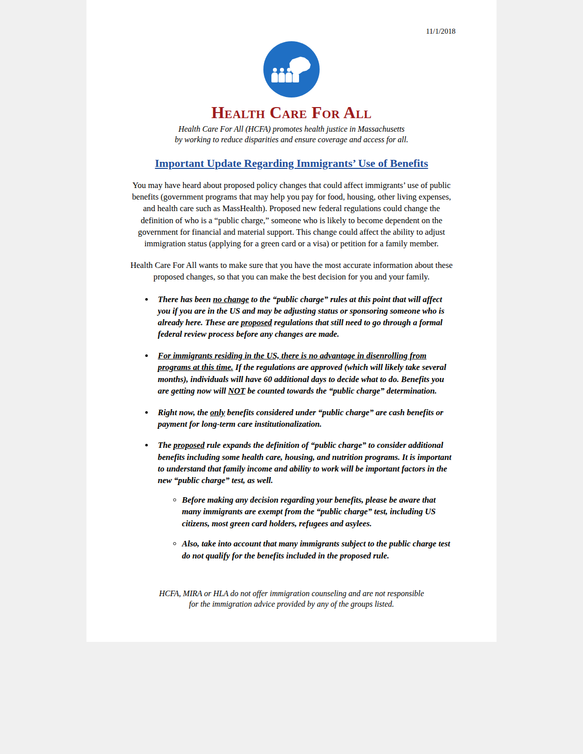11/1/2018
Health Care For All
Health Care For All (HCFA) promotes health justice in Massachusetts
by working to reduce disparities and ensure coverage and access for all.
Important Update Regarding Immigrants’ Use of Benefits
You may have heard about proposed policy changes that could affect immigrants’ use of public benefits (government programs that may help you pay for food, housing, other living expenses, and health care such as MassHealth). Proposed new federal regulations could change the definition of who is a “public charge,” someone who is likely to become dependent on the government for financial and material support. This change could affect the ability to adjust immigration status (applying for a green card or a visa) or petition for a family member.
Health Care For All wants to make sure that you have the most accurate information about these proposed changes, so that you can make the best decision for you and your family.
There has been no change to the “public charge” rules at this point that will affect you if you are in the US and may be adjusting status or sponsoring someone who is already here. These are proposed regulations that still need to go through a formal federal review process before any changes are made.
For immigrants residing in the US, there is no advantage in disenrolling from programs at this time. If the regulations are approved (which will likely take several months), individuals will have 60 additional days to decide what to do. Benefits you are getting now will NOT be counted towards the “public charge” determination.
Right now, the only benefits considered under “public charge” are cash benefits or payment for long-term care institutionalization.
The proposed rule expands the definition of “public charge” to consider additional benefits including some health care, housing, and nutrition programs. It is important to understand that family income and ability to work will be important factors in the new “public charge” test, as well.
Before making any decision regarding your benefits, please be aware that many immigrants are exempt from the “public charge” test, including US citizens, most green card holders, refugees and asylees.
Also, take into account that many immigrants subject to the public charge test do not qualify for the benefits included in the proposed rule.
HCFA, MIRA or HLA do not offer immigration counseling and are not responsible
for the immigration advice provided by any of the groups listed.